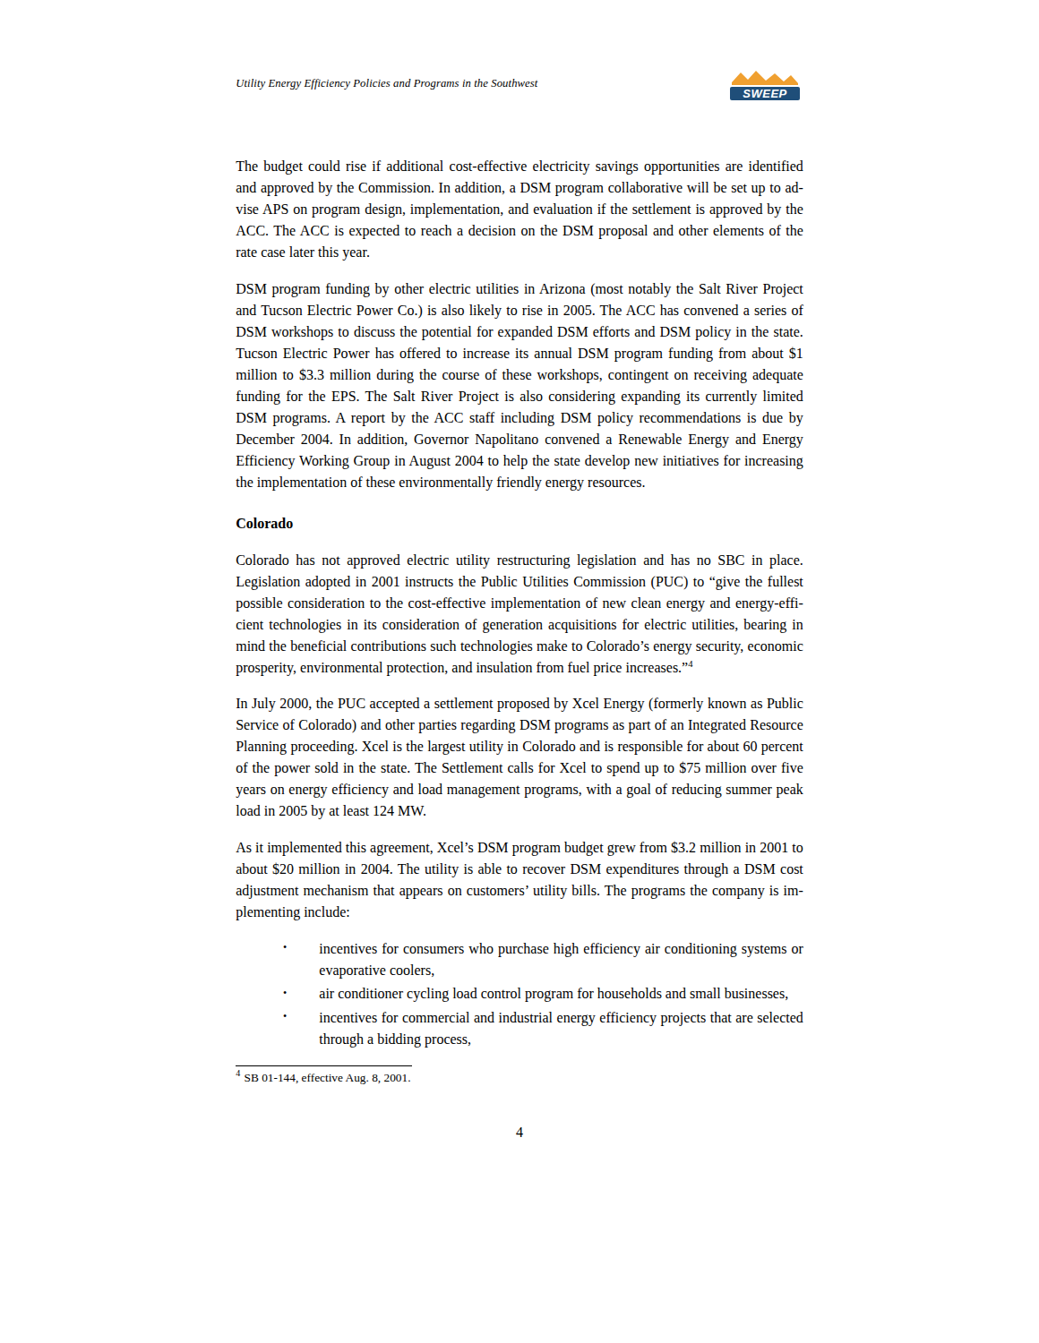Utility Energy Efficiency Policies and Programs in the Southwest
SWEEP
The budget could rise if additional cost-effective electricity savings opportunities are identified and approved by the Commission. In addition, a DSM program collaborative will be set up to advise APS on program design, implementation, and evaluation if the settlement is approved by the ACC. The ACC is expected to reach a decision on the DSM proposal and other elements of the rate case later this year.
DSM program funding by other electric utilities in Arizona (most notably the Salt River Project and Tucson Electric Power Co.) is also likely to rise in 2005. The ACC has convened a series of DSM workshops to discuss the potential for expanded DSM efforts and DSM policy in the state. Tucson Electric Power has offered to increase its annual DSM program funding from about $1 million to $3.3 million during the course of these workshops, contingent on receiving adequate funding for the EPS. The Salt River Project is also considering expanding its currently limited DSM programs. A report by the ACC staff including DSM policy recommendations is due by December 2004. In addition, Governor Napolitano convened a Renewable Energy and Energy Efficiency Working Group in August 2004 to help the state develop new initiatives for increasing the implementation of these environmentally friendly energy resources.
Colorado
Colorado has not approved electric utility restructuring legislation and has no SBC in place. Legislation adopted in 2001 instructs the Public Utilities Commission (PUC) to “give the fullest possible consideration to the cost-effective implementation of new clean energy and energy-efficient technologies in its consideration of generation acquisitions for electric utilities, bearing in mind the beneficial contributions such technologies make to Colorado’s energy security, economic prosperity, environmental protection, and insulation from fuel price increases.”4
In July 2000, the PUC accepted a settlement proposed by Xcel Energy (formerly known as Public Service of Colorado) and other parties regarding DSM programs as part of an Integrated Resource Planning proceeding. Xcel is the largest utility in Colorado and is responsible for about 60 percent of the power sold in the state. The Settlement calls for Xcel to spend up to $75 million over five years on energy efficiency and load management programs, with a goal of reducing summer peak load in 2005 by at least 124 MW.
As it implemented this agreement, Xcel’s DSM program budget grew from $3.2 million in 2001 to about $20 million in 2004. The utility is able to recover DSM expenditures through a DSM cost adjustment mechanism that appears on customers’ utility bills. The programs the company is implementing include:
incentives for consumers who purchase high efficiency air conditioning systems or evaporative coolers,
air conditioner cycling load control program for households and small businesses,
incentives for commercial and industrial energy efficiency projects that are selected through a bidding process,
4 SB 01-144, effective Aug. 8, 2001.
4